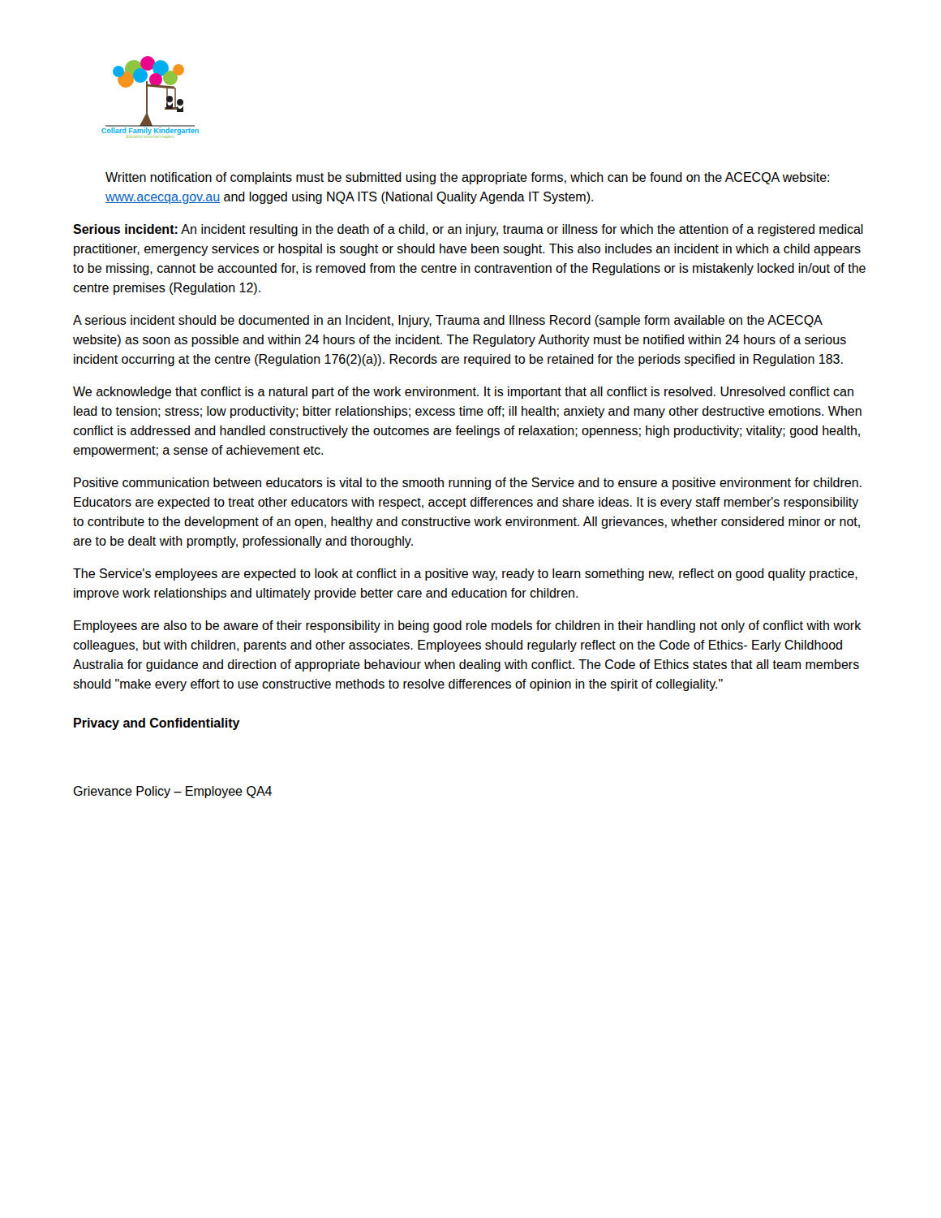Collard Family Kindergarten Educating tomorrow's leaders
Written notification of complaints must be submitted using the appropriate forms, which can be found on the ACECQA website: www.acecqa.gov.au and logged using NQA ITS (National Quality Agenda IT System).
Serious incident: An incident resulting in the death of a child, or an injury, trauma or illness for which the attention of a registered medical practitioner, emergency services or hospital is sought or should have been sought. This also includes an incident in which a child appears to be missing, cannot be accounted for, is removed from the centre in contravention of the Regulations or is mistakenly locked in/out of the centre premises (Regulation 12).
A serious incident should be documented in an Incident, Injury, Trauma and Illness Record (sample form available on the ACECQA website) as soon as possible and within 24 hours of the incident. The Regulatory Authority must be notified within 24 hours of a serious incident occurring at the centre (Regulation 176(2)(a)). Records are required to be retained for the periods specified in Regulation 183.
We acknowledge that conflict is a natural part of the work environment. It is important that all conflict is resolved. Unresolved conflict can lead to tension; stress; low productivity; bitter relationships; excess time off; ill health; anxiety and many other destructive emotions. When conflict is addressed and handled constructively the outcomes are feelings of relaxation; openness; high productivity; vitality; good health, empowerment; a sense of achievement etc.
Positive communication between educators is vital to the smooth running of the Service and to ensure a positive environment for children. Educators are expected to treat other educators with respect, accept differences and share ideas. It is every staff member's responsibility to contribute to the development of an open, healthy and constructive work environment. All grievances, whether considered minor or not, are to be dealt with promptly, professionally and thoroughly.
The Service's employees are expected to look at conflict in a positive way, ready to learn something new, reflect on good quality practice, improve work relationships and ultimately provide better care and education for children.
Employees are also to be aware of their responsibility in being good role models for children in their handling not only of conflict with work colleagues, but with children, parents and other associates. Employees should regularly reflect on the Code of Ethics- Early Childhood Australia for guidance and direction of appropriate behaviour when dealing with conflict. The Code of Ethics states that all team members should "make every effort to use constructive methods to resolve differences of opinion in the spirit of collegiality."
Privacy and Confidentiality
Grievance Policy – Employee QA4